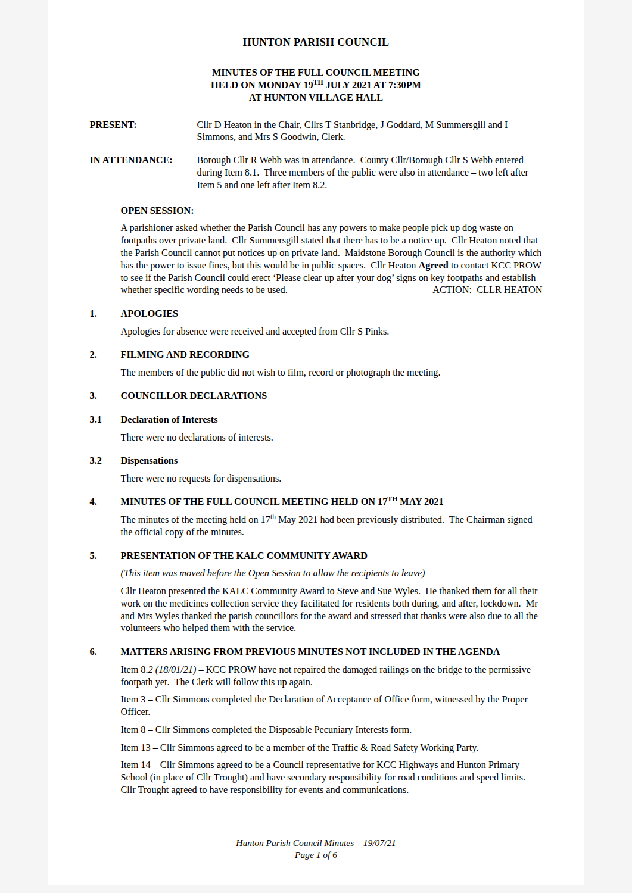HUNTON PARISH COUNCIL
MINUTES OF THE FULL COUNCIL MEETING HELD ON MONDAY 19TH JULY 2021 AT 7:30PM AT HUNTON VILLAGE HALL
| PRESENT: | Cllr D Heaton in the Chair, Cllrs T Stanbridge, J Goddard, M Summersgill and I Simmons, and Mrs S Goodwin, Clerk. |
| IN ATTENDANCE: | Borough Cllr R Webb was in attendance. County Cllr/Borough Cllr S Webb entered during Item 8.1. Three members of the public were also in attendance – two left after Item 5 and one left after Item 8.2. |
| | OPEN SESSION: A parishioner asked whether the Parish Council has any powers to make people pick up dog waste on footpaths over private land. Cllr Summersgill stated that there has to be a notice up. Cllr Heaton noted that the Parish Council cannot put notices up on private land. Maidstone Borough Council is the authority which has the power to issue fines, but this would be in public spaces. Cllr Heaton Agreed to contact KCC PROW to see if the Parish Council could erect ‘Please clear up after your dog’ signs on key footpaths and establish whether specific wording needs to be used. ACTION: CLLR HEATON |
| 1. | APOLOGIES Apologies for absence were received and accepted from Cllr S Pinks. |
| 2. | FILMING AND RECORDING The members of the public did not wish to film, record or photograph the meeting. |
| 3. | COUNCILLOR DECLARATIONS |
| 3.1 | Declaration of Interests There were no declarations of interests. |
| 3.2 | Dispensations There were no requests for dispensations. |
| 4. | MINUTES OF THE FULL COUNCIL MEETING HELD ON 17 TH MAY 2021 The minutes of the meeting held on 17 th May 2021 had been previously distributed. The Chairman signed the official copy of the minutes. |
| 5. | PRESENTATION OF THE KALC COMMUNITY AWARD (This item was moved before the Open Session to allow the recipients to leave) Cllr Heaton presented the KALC Community Award to Steve and Sue Wyles. He thanked them for all their work on the medicines collection service they facilitated for residents both during, and after, lockdown. Mr and Mrs Wyles thanked the parish councillors for the award and stressed that thanks were also due to all the volunteers who helped them with the service. |
| 6. | MATTERS ARISING FROM PREVIOUS MINUTES NOT INCLUDED IN THE AGENDA Item 8. 2 (18/01/21) – KCC PROW have not repaired the damaged railings on the bridge to the permissive footpath yet. The Clerk will follow this up again. Item 3 – Cllr Simmons completed the Declaration of Acceptance of Office form, witnessed by the Proper Officer. Item 8 – Cllr Simmons completed the Disposable Pecuniary Interests form. Item 13 – Cllr Simmons agreed to be a member of the Traffic & Road Safety Working Party. Item 14 – Cllr Simmons agreed to be a Council representative for KCC Highways and Hunton Primary School (in place of Cllr Trought) and have secondary responsibility for road conditions and speed limits. Cllr Trought agreed to have responsibility for events and communications. |
Hunton Parish Council Minutes – 19/07/21
Page 1 of 6